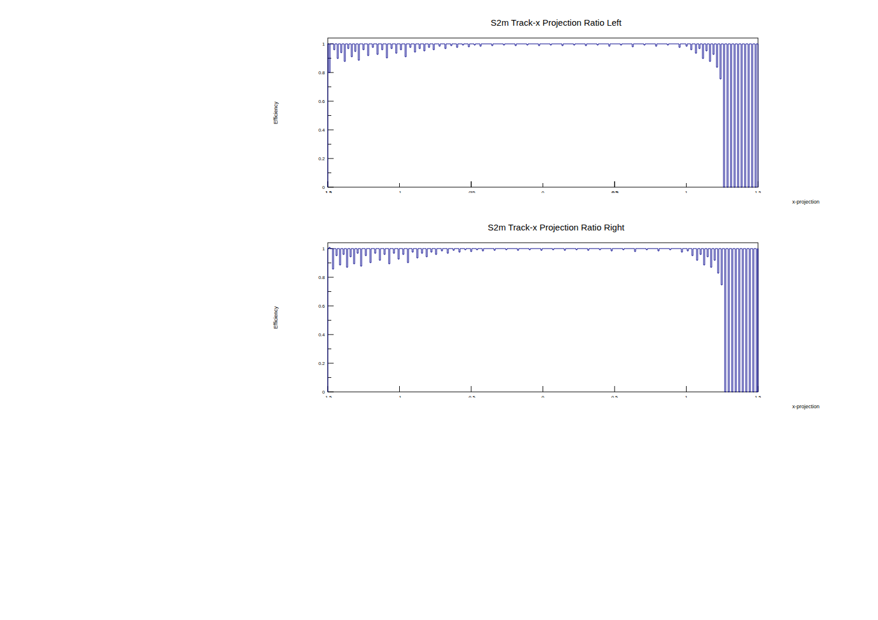S2m Track-x Projection Ratio Left
Efficiency x-projection 0 0.2 0.4 0.6 0.8 1 -1.5 -1 -0.5 -1.5 -1 -0.5 0 0.5 1 1.5
S2m Track-x Projection Ratio Right
Efficiency x-projection 0 0.2 0.4 0.6 0.8 1 -1.5 -1 -0.5 0 0.5 1 1.5